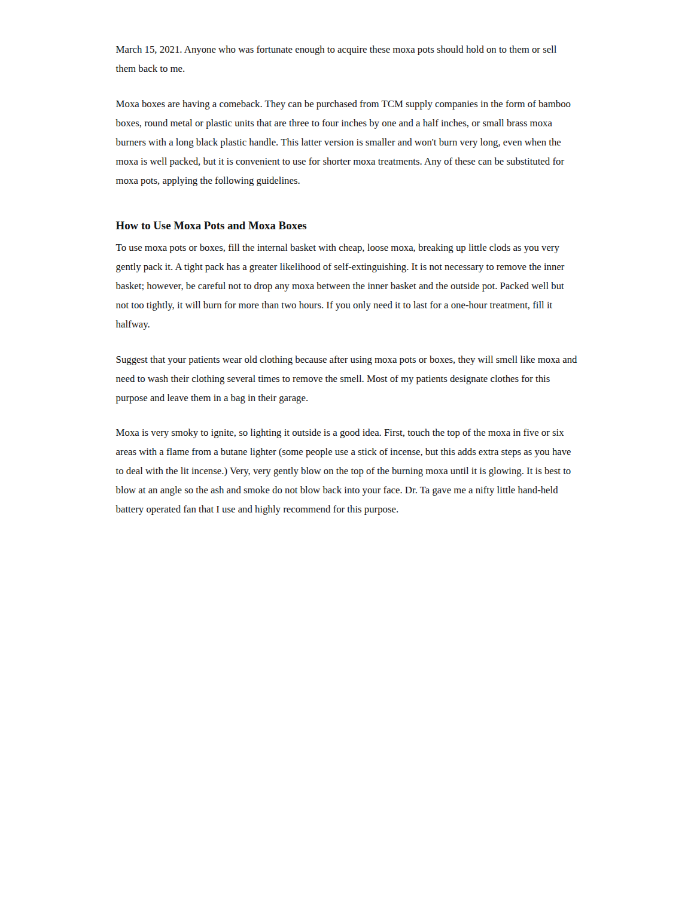March 15, 2021. Anyone who was fortunate enough to acquire these moxa pots should hold on to them or sell them back to me.
Moxa boxes are having a comeback. They can be purchased from TCM supply companies in the form of bamboo boxes, round metal or plastic units that are three to four inches by one and a half inches, or small brass moxa burners with a long black plastic handle. This latter version is smaller and won't burn very long, even when the moxa is well packed, but it is convenient to use for shorter moxa treatments. Any of these can be substituted for moxa pots, applying the following guidelines.
How to Use Moxa Pots and Moxa Boxes
To use moxa pots or boxes, fill the internal basket with cheap, loose moxa, breaking up little clods as you very gently pack it. A tight pack has a greater likelihood of self-extinguishing. It is not necessary to remove the inner basket; however, be careful not to drop any moxa between the inner basket and the outside pot. Packed well but not too tightly, it will burn for more than two hours. If you only need it to last for a one-hour treatment, fill it halfway.
Suggest that your patients wear old clothing because after using moxa pots or boxes, they will smell like moxa and need to wash their clothing several times to remove the smell. Most of my patients designate clothes for this purpose and leave them in a bag in their garage.
Moxa is very smoky to ignite, so lighting it outside is a good idea. First, touch the top of the moxa in five or six areas with a flame from a butane lighter (some people use a stick of incense, but this adds extra steps as you have to deal with the lit incense.) Very, very gently blow on the top of the burning moxa until it is glowing. It is best to blow at an angle so the ash and smoke do not blow back into your face. Dr. Ta gave me a nifty little hand-held battery operated fan that I use and highly recommend for this purpose.